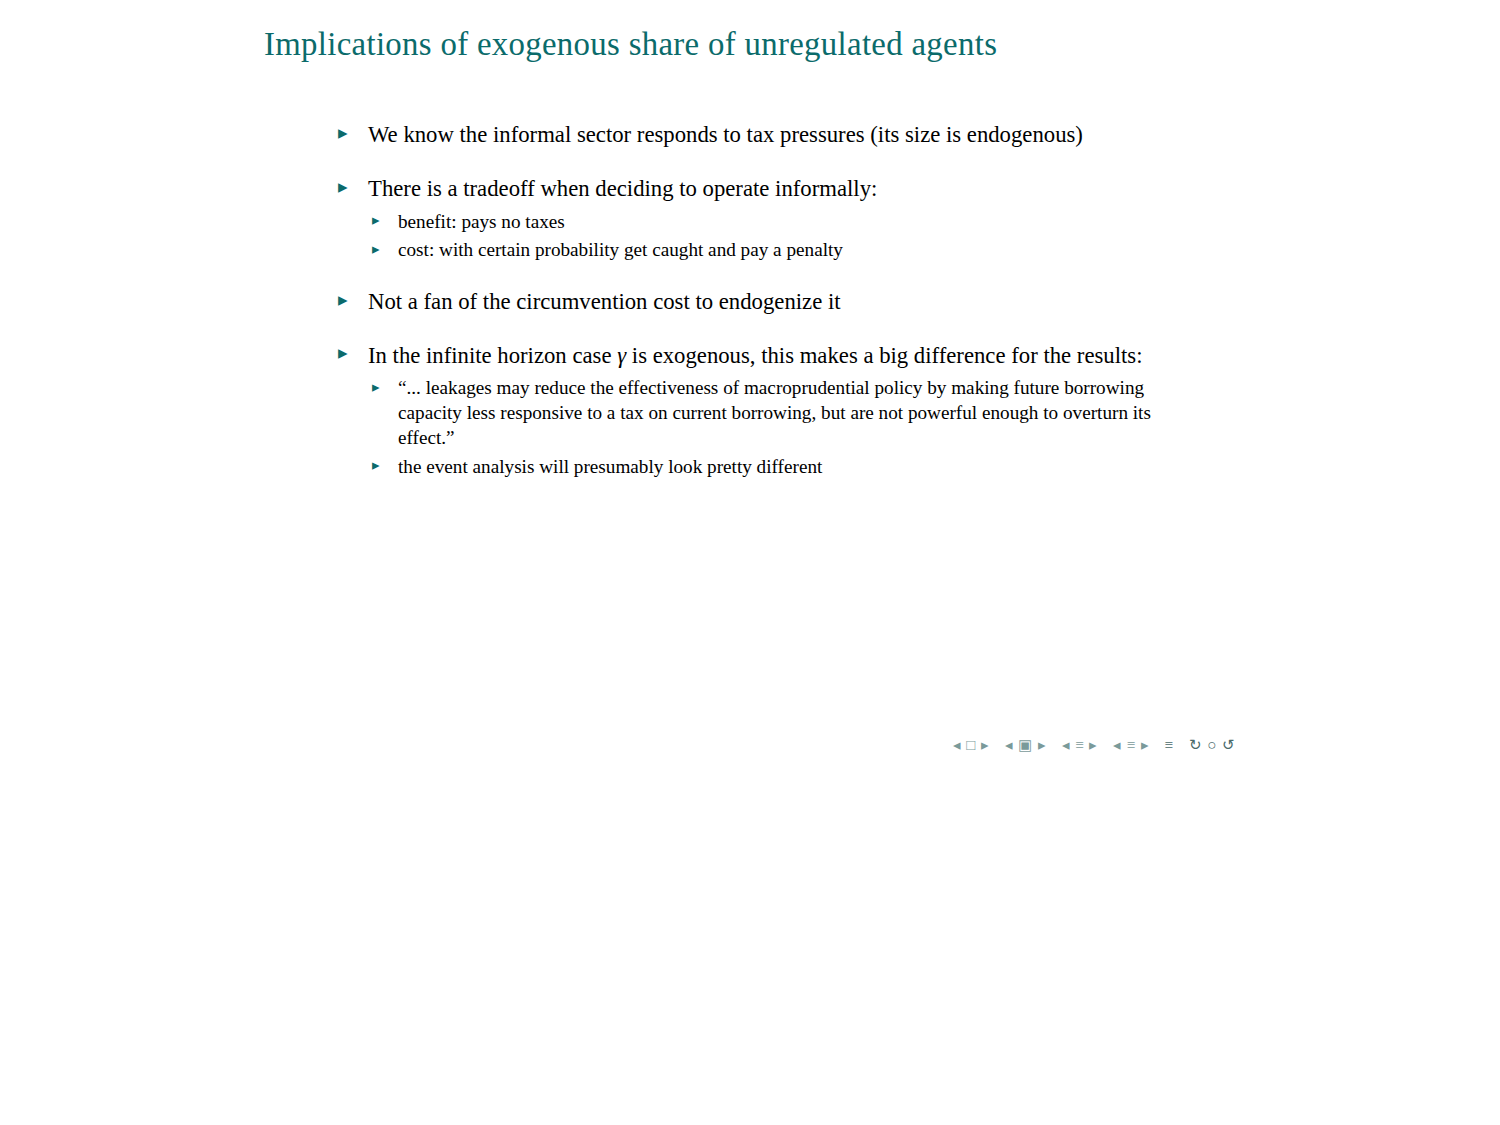Implications of exogenous share of unregulated agents
We know the informal sector responds to tax pressures (its size is endogenous)
There is a tradeoff when deciding to operate informally:
benefit: pays no taxes
cost: with certain probability get caught and pay a penalty
Not a fan of the circumvention cost to endogenize it
In the infinite horizon case γ is exogenous, this makes a big difference for the results:
“... leakages may reduce the effectiveness of macroprudential policy by making future borrowing capacity less responsive to a tax on current borrowing, but are not powerful enough to overturn its effect.”
the event analysis will presumably look pretty different
◂ □ ▸ ◂ ▣ ▸ ◂ ≡ ▸ ◂ ≡ ▸ ≡ ↻ ○ ↺